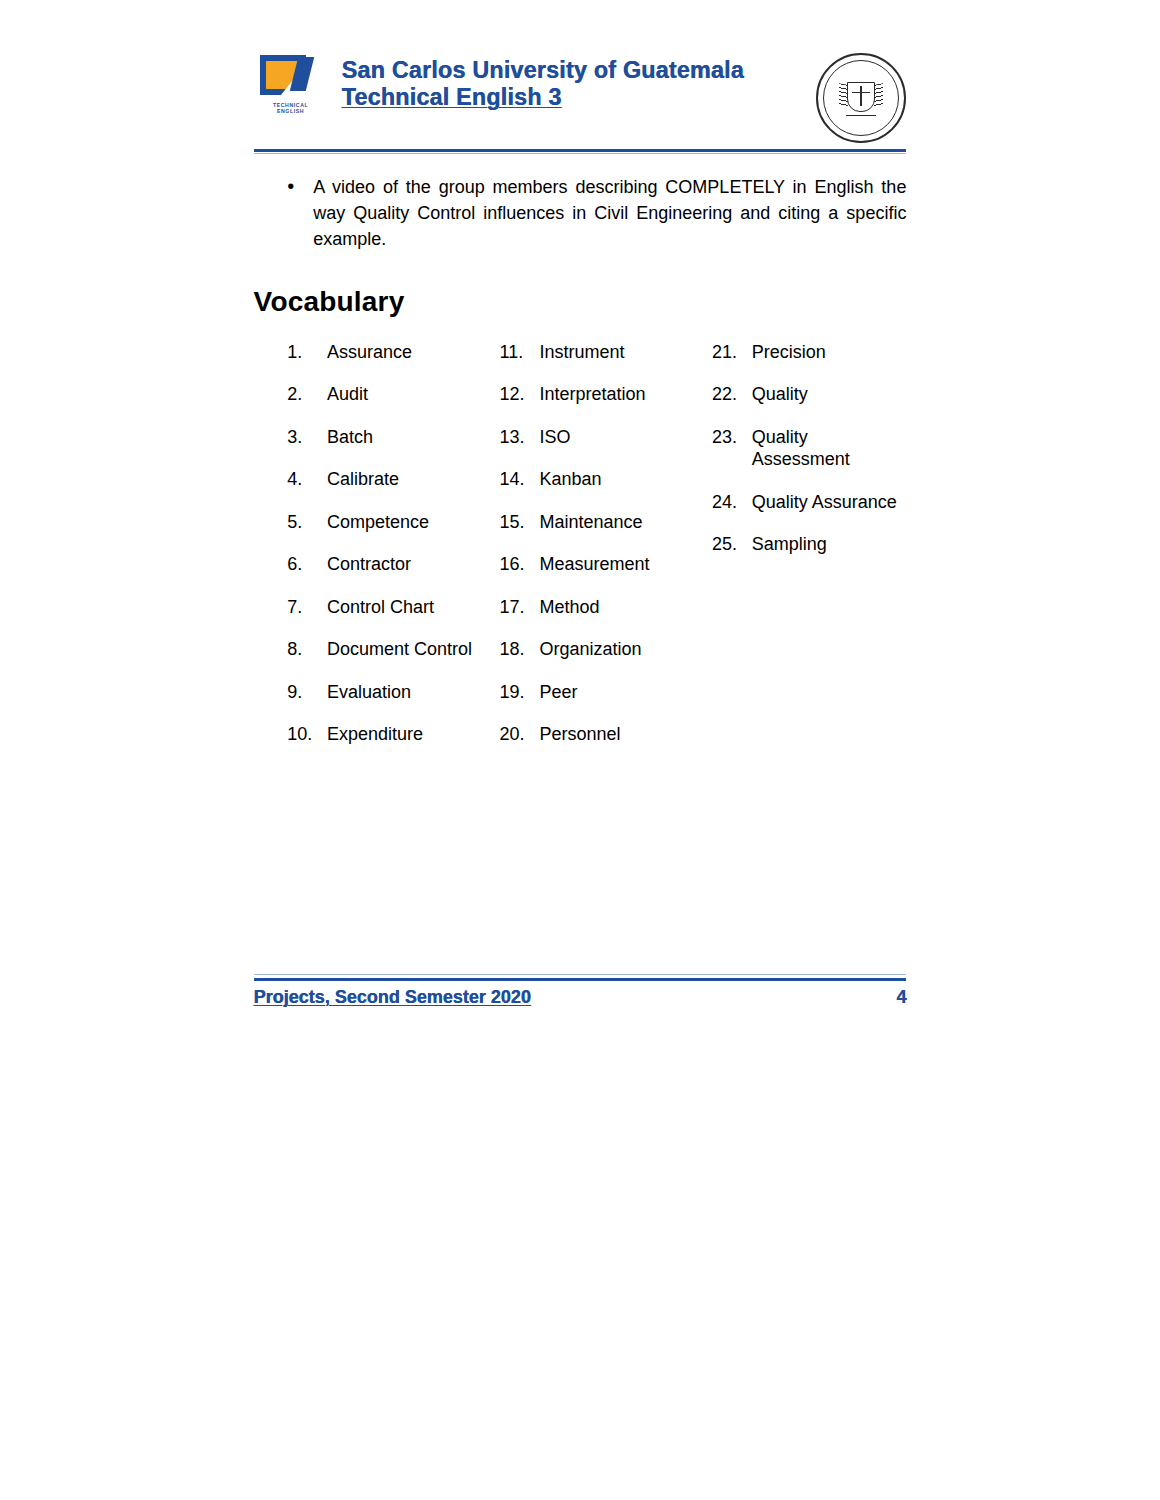Technical
English
San Carlos University of Guatemala
Technical English 3
A video of the group members describing COMPLETELY in English the way Quality Control influences in Civil Engineering and citing a specific example.
Vocabulary
1. Assurance
2. Audit
3. Batch
4. Calibrate
5. Competence
6. Contractor
7. Control Chart
8. Document Control
9. Evaluation
10. Expenditure
11. Instrument
12. Interpretation
13. ISO
14. Kanban
15. Maintenance
16. Measurement
17. Method
18. Organization
19. Peer
20. Personnel
21. Precision
22. Quality
23. Quality
Assessment
24. Quality Assurance
25. Sampling
Projects, Second Semester 2020
4